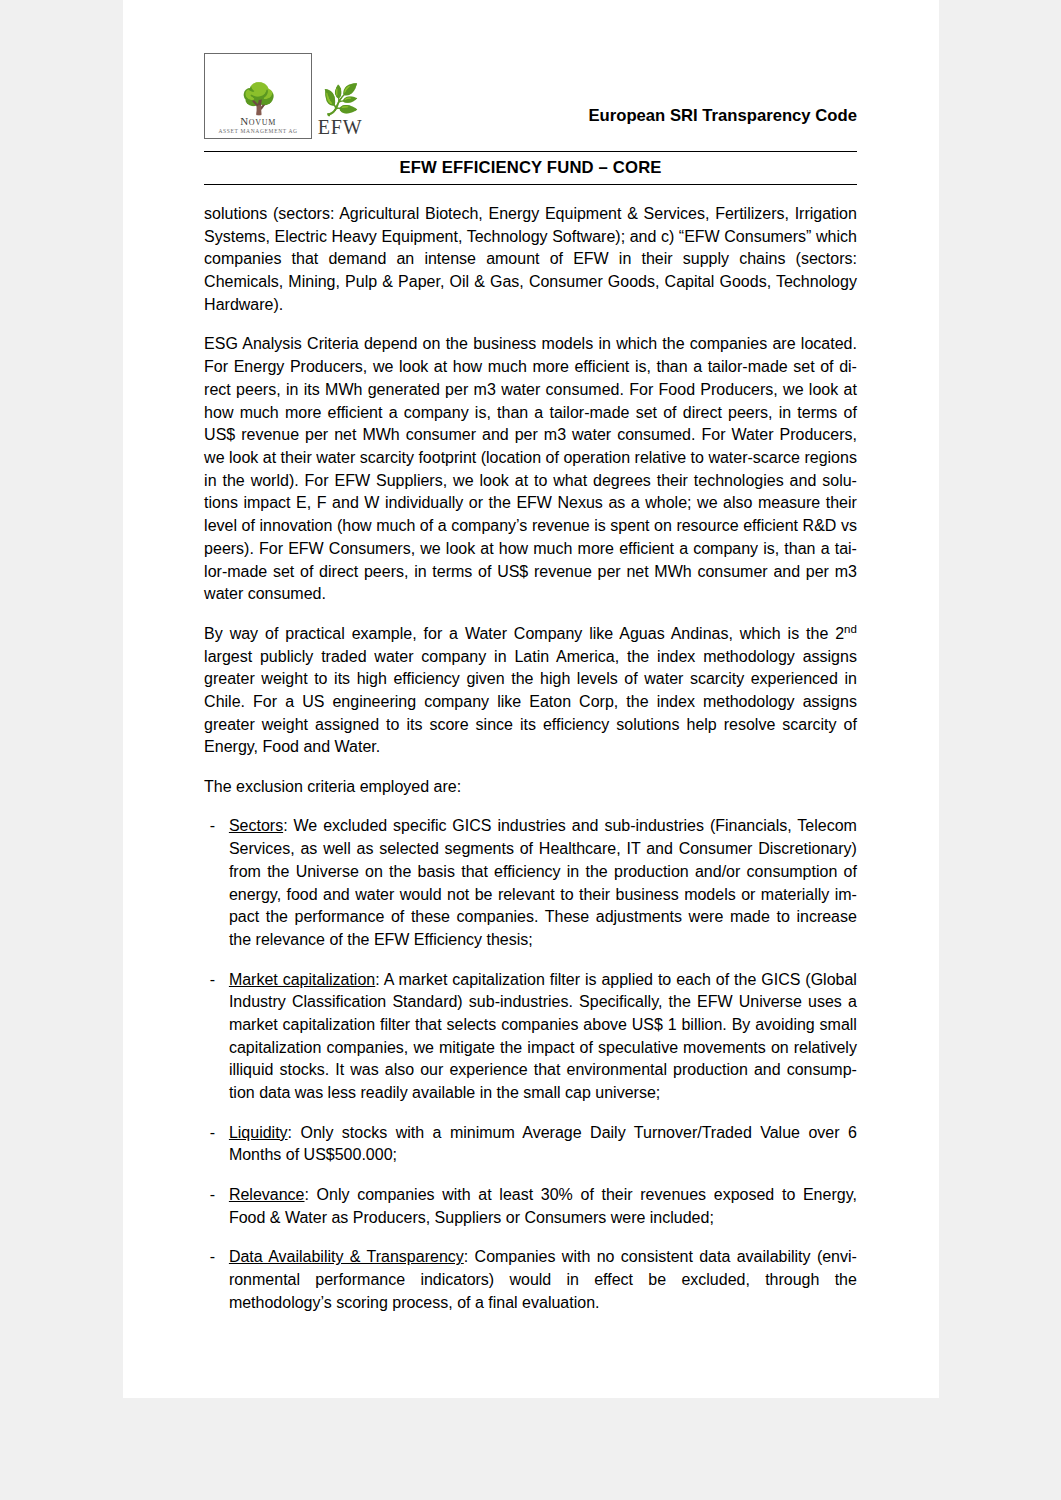🌳
NovumASSET MANAGEMENT AG
🌿
EFW
European SRI Transparency Code
EFW EFFICIENCY FUND – CORE
solutions (sectors: Agricultural Biotech, Energy Equipment & Services, Fertilizers, Irrigation Systems, Electric Heavy Equipment, Technology Software); and c) “EFW Consumers” which companies that demand an intense amount of EFW in their supply chains (sectors: Chemicals, Mining, Pulp & Paper, Oil & Gas, Consumer Goods, Capital Goods, Technology Hardware).
ESG Analysis Criteria depend on the business models in which the companies are located. For Energy Producers, we look at how much more efficient is, than a tailor-made set of direct peers, in its MWh generated per m3 water consumed. For Food Producers, we look at how much more efficient a company is, than a tailor-made set of direct peers, in terms of US$ revenue per net MWh consumer and per m3 water consumed. For Water Producers, we look at their water scarcity footprint (location of operation relative to water-scarce regions in the world). For EFW Suppliers, we look at to what degrees their technologies and solutions impact E, F and W individually or the EFW Nexus as a whole; we also measure their level of innovation (how much of a company’s revenue is spent on resource efficient R&D vs peers). For EFW Consumers, we look at how much more efficient a company is, than a tailor-made set of direct peers, in terms of US$ revenue per net MWh consumer and per m3 water consumed.
By way of practical example, for a Water Company like Aguas Andinas, which is the 2nd largest publicly traded water company in Latin America, the index methodology assigns greater weight to its high efficiency given the high levels of water scarcity experienced in Chile. For a US engineering company like Eaton Corp, the index methodology assigns greater weight assigned to its score since its efficiency solutions help resolve scarcity of Energy, Food and Water.
The exclusion criteria employed are:
Sectors: We excluded specific GICS industries and sub-industries (Financials, Telecom Services, as well as selected segments of Healthcare, IT and Consumer Discretionary) from the Universe on the basis that efficiency in the production and/or consumption of energy, food and water would not be relevant to their business models or materially impact the performance of these companies. These adjustments were made to increase the relevance of the EFW Efficiency thesis;
Market capitalization: A market capitalization filter is applied to each of the GICS (Global Industry Classification Standard) sub-industries. Specifically, the EFW Universe uses a market capitalization filter that selects companies above US$ 1 billion. By avoiding small capitalization companies, we mitigate the impact of speculative movements on relatively illiquid stocks. It was also our experience that environmental production and consumption data was less readily available in the small cap universe;
Liquidity: Only stocks with a minimum Average Daily Turnover/Traded Value over 6 Months of US$500.000;
Relevance: Only companies with at least 30% of their revenues exposed to Energy, Food & Water as Producers, Suppliers or Consumers were included;
Data Availability & Transparency: Companies with no consistent data availability (environmental performance indicators) would in effect be excluded, through the methodology’s scoring process, of a final evaluation.